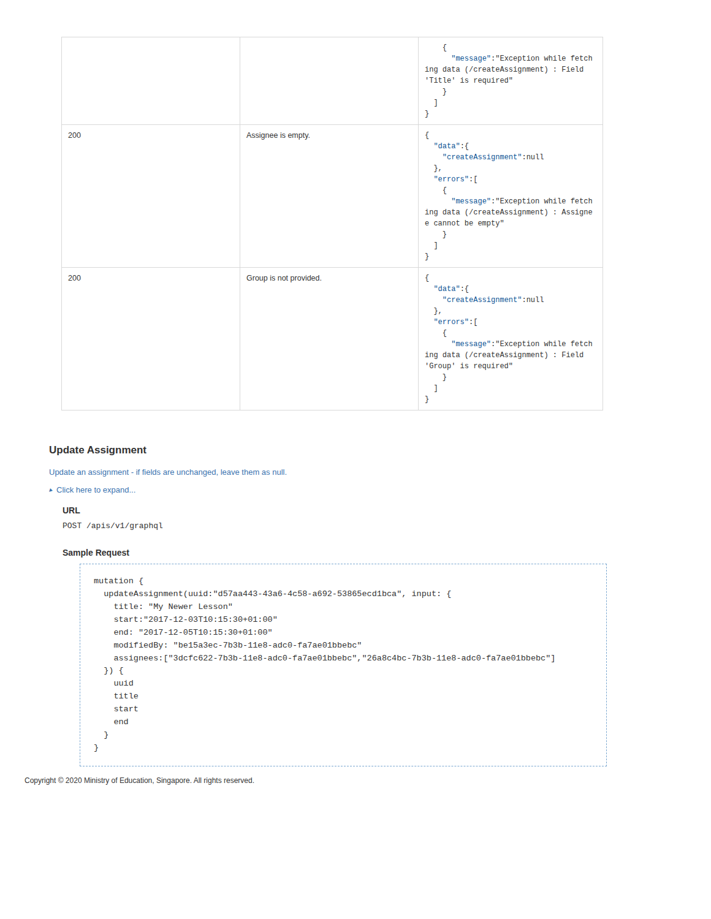| | | { "message" :"Exception while fetching data (/createAssignment) : Field 'Title' is required" } ] } |
| 200 | Assignee is empty. | { "data" :{ "createAssignment" :null }, "errors" :[ { "message" :"Exception while fetching data (/createAssignment) : Assignee cannot be empty" } ] } |
| 200 | Group is not provided. | { "data" :{ "createAssignment" :null }, "errors" :[ { "message" :"Exception while fetching data (/createAssignment) : Field 'Group' is required" } ] } |
Update Assignment
Update an assignment - if fields are unchanged, leave them as null.
▾Click here to expand...
URL
POST /apis/v1/graphql
Sample Request
mutation {
  updateAssignment(uuid:"d57aa443-43a6-4c58-a692-53865ecd1bca", input: {
    title: "My Newer Lesson"
    start:"2017-12-03T10:15:30+01:00"
    end: "2017-12-05T10:15:30+01:00"
    modifiedBy: "be15a3ec-7b3b-11e8-adc0-fa7ae01bbebc"
    assignees:["3dcfc622-7b3b-11e8-adc0-fa7ae01bbebc","26a8c4bc-7b3b-11e8-adc0-fa7ae01bbebc"]
  }) {
    uuid
    title
    start
    end
  }
}
Copyright © 2020 Ministry of Education, Singapore. All rights reserved.